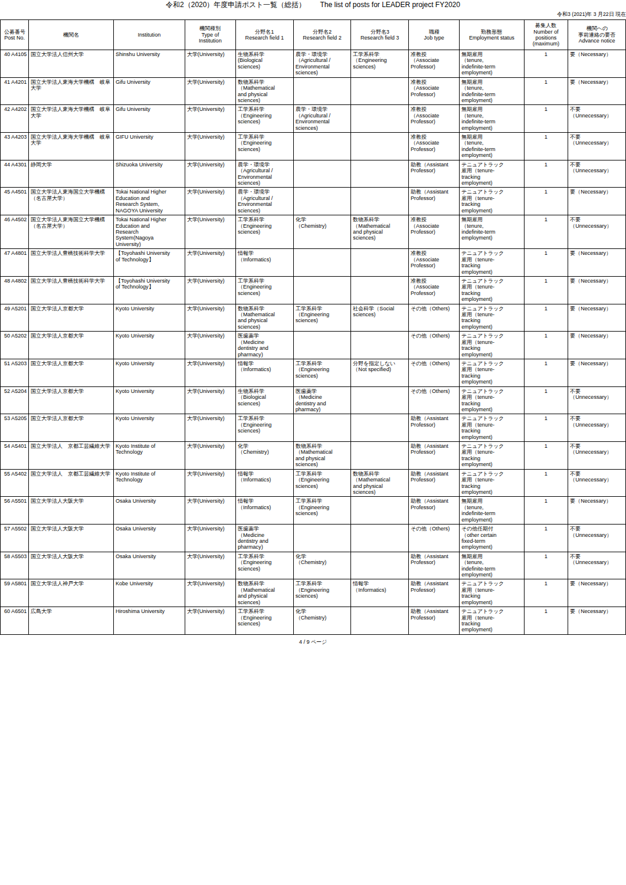令和2（2020）年度申請ポスト一覧（総括）　　The list of posts for LEADER project FY2020
令和3 (2021)年 3 月22日 現在
| 公募番号 Post No. | 機関名 | Institution | 機関種別 Type of Institution | 分野名1 Research field 1 | 分野名2 Research field 2 | 分野名3 Research field 3 | 職種 Job type | 勤務形態 Employment status | 募集人数 Number of positions (maximum) | 機関への 事前連絡の要否 Advance notice |
| --- | --- | --- | --- | --- | --- | --- | --- | --- | --- | --- |
| 40 A4105 | 国立大学法人信州大学 | Shinshu University | 大学(University) | 生物系科学 (Biological sciences) | 農学・環境学 （Agricultural / Environmental sciences) | 工学系科学 （Engineering sciences) | 准教授 （Associate Professor) | 無期雇用 （tenure, indefinite-term employment) | 1 | 要（Necessary） |
| 41 A4201 | 国立大学法人東海大学機構 岐阜 大学 | Gifu University | 大学(University) | 数物系科学 （Mathematical and physical sciences) | | | 准教授 （Associate Professor) | 無期雇用 （tenure, indefinite-term employment) | 1 | 要（Necessary） |
| 42 A4202 | 国立大学法人東海大学機構 岐阜 大学 | Gifu University | 大学(University) | 工学系科学 （Engineering sciences) | 農学・環境学 （Agricultural / Environmental sciences) | | 准教授 （Associate Professor) | 無期雇用 （tenure, indefinite-term employment) | 1 | 不要 （Unnecessary） |
| 43 A4203 | 国立大学法人東海大学機構 岐阜 大学 | GIFU University | 大学(University) | 工学系科学 （Engineering sciences) | | | 准教授 （Associate Professor) | 無期雇用 （tenure, indefinite-term employment) | 1 | 不要 （Unnecessary） |
| 44 A4301 | 静岡大学 | Shizuoka University | 大学(University) | 農学・環境学 （Agricultural / Environmental sciences) | | | 助教（Assistant Professor) | テニュアトラック 雇用（tenure- tracking employment) | 1 | 不要 （Unnecessary） |
| 45 A4501 | 国立大学法人東海国立大学機構 （名古屋大学） | Tokai National Higher Education and Research System, NAGOYA University | 大学(University) | 農学・環境学 （Agricultural / Environmental sciences) | | | 助教（Assistant Professor) | テニュアトラック 雇用（tenure- tracking employment) | 1 | 要（Necessary） |
| 46 A4502 | 国立大学法人東海国立大学機構 （名古屋大学） | Tokai National Higher Education and Research System(Nagoya University) | 大学(University) | 工学系科学 （Engineering sciences) | 化学 （Chemistry) | 数物系科学 （Mathematical and physical sciences) | 准教授 （Associate Professor) | 無期雇用 （tenure, indefinite-term employment) | 1 | 不要 （Unnecessary） |
| 47 A4801 | 国立大学法人豊橋技術科学大学 | 【Toyohashi University of Technology】 | 大学(University) | 情報学 （Informatics) | | | 准教授 （Associate Professor) | テニュアトラック 雇用（tenure- tracking employment) | 1 | 要（Necessary） |
| 48 A4802 | 国立大学法人豊橋技術科学大学 | 【Toyohashi University of Technology】 | 大学(University) | 工学系科学 （Engineering sciences) | | | 准教授 （Associate Professor) | テニュアトラック 雇用（tenure- tracking employment) | 1 | 要（Necessary） |
| 49 A5201 | 国立大学法人京都大学 | Kyoto University | 大学(University) | 数物系科学 （Mathematical and physical sciences) | 工学系科学 （Engineering sciences) | 社会科学（Social sciences) | その他（Others) | テニュアトラック 雇用（tenure- tracking employment) | 1 | 要（Necessary） |
| 50 A5202 | 国立大学法人京都大学 | Kyoto University | 大学(University) | 医歯薬学 （Medicine dentistry and pharmacy) | | | その他（Others) | テニュアトラック 雇用（tenure- tracking employment) | 1 | 要（Necessary） |
| 51 A5203 | 国立大学法人京都大学 | Kyoto University | 大学(University) | 情報学 （Informatics) | 工学系科学 （Engineering sciences) | 分野を指定しない （Not specified) | その他（Others) | テニュアトラック 雇用（tenure- tracking employment) | 1 | 要（Necessary） |
| 52 A5204 | 国立大学法人京都大学 | Kyoto University | 大学(University) | 生物系科学 （Biological sciences) | 医歯薬学 （Medicine dentistry and pharmacy) | | その他（Others) | テニュアトラック 雇用（tenure- tracking employment) | 1 | 不要 （Unnecessary） |
| 53 A5205 | 国立大学法人京都大学 | Kyoto University | 大学(University) | 工学系科学 （Engineering sciences) | | | 助教（Assistant Professor) | テニュアトラック 雇用（tenure- tracking employment) | 1 | 不要 （Unnecessary） |
| 54 A5401 | 国立大学法人 京都工芸繊維大学 | Kyoto Institute of Technology | 大学(University) | 化学 （Chemistry) | 数物系科学 （Mathematical and physical sciences) | | 助教（Assistant Professor) | テニュアトラック 雇用（tenure- tracking employment) | 1 | 不要 （Unnecessary） |
| 55 A5402 | 国立大学法人 京都工芸繊維大学 | Kyoto Institute of Technology | 大学(University) | 情報学 （Informatics) | 工学系科学 （Engineering sciences) | 数物系科学 （Mathematical and physical sciences) | 助教（Assistant Professor) | テニュアトラック 雇用（tenure- tracking employment) | 1 | 不要 （Unnecessary） |
| 56 A5501 | 国立大学法人大阪大学 | Osaka University | 大学(University) | 情報学 （Informatics) | 工学系科学 （Engineering sciences) | | 助教（Assistant Professor) | 無期雇用 （tenure, indefinite-term employment) | 1 | 要（Necessary） |
| 57 A5502 | 国立大学法人大阪大学 | Osaka University | 大学(University) | 医歯薬学 （Medicine dentistry and pharmacy) | | | その他（Others) | その他任期付 （other certain fixed-term employment) | 1 | 不要 （Unnecessary） |
| 58 A5503 | 国立大学法人大阪大学 | Osaka University | 大学(University) | 工学系科学 （Engineering sciences) | 化学 （Chemistry) | | 助教（Assistant Professor) | 無期雇用 （tenure, indefinite-term employment) | 1 | 不要 （Unnecessary） |
| 59 A5801 | 国立大学法人神戸大学 | Kobe University | 大学(University) | 数物系科学 （Mathematical and physical sciences) | 工学系科学 （Engineering sciences) | 情報学 （Informatics) | 助教（Assistant Professor) | テニュアトラック 雇用（tenure- tracking employment) | 1 | 要（Necessary） |
| 60 A6501 | 広島大学 | Hiroshima University | 大学(University) | 工学系科学 （Engineering sciences) | 化学 （Chemistry) | | 助教（Assistant Professor) | テニュアトラック 雇用（tenure- tracking employment) | 1 | 要（Necessary） |
4 / 9 ページ